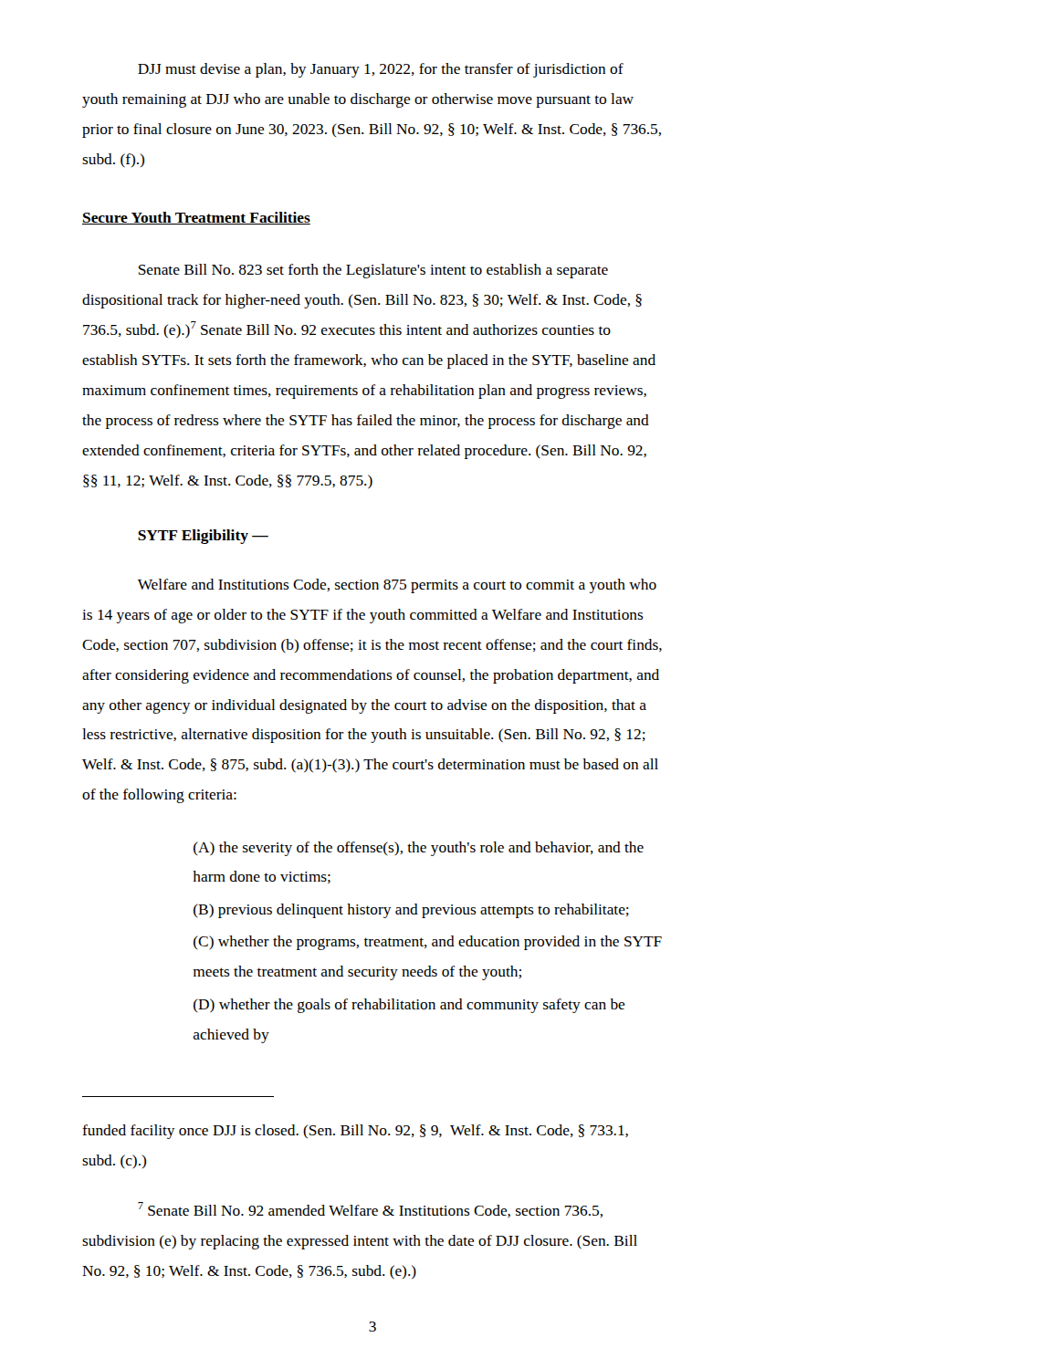DJJ must devise a plan, by January 1, 2022, for the transfer of jurisdiction of youth remaining at DJJ who are unable to discharge or otherwise move pursuant to law prior to final closure on June 30, 2023. (Sen. Bill No. 92, § 10; Welf. & Inst. Code, § 736.5, subd. (f).)
Secure Youth Treatment Facilities
Senate Bill No. 823 set forth the Legislature's intent to establish a separate dispositional track for higher-need youth. (Sen. Bill No. 823, § 30; Welf. & Inst. Code, § 736.5, subd. (e).)7 Senate Bill No. 92 executes this intent and authorizes counties to establish SYTFs. It sets forth the framework, who can be placed in the SYTF, baseline and maximum confinement times, requirements of a rehabilitation plan and progress reviews, the process of redress where the SYTF has failed the minor, the process for discharge and extended confinement, criteria for SYTFs, and other related procedure. (Sen. Bill No. 92, §§ 11, 12; Welf. & Inst. Code, §§ 779.5, 875.)
SYTF Eligibility —
Welfare and Institutions Code, section 875 permits a court to commit a youth who is 14 years of age or older to the SYTF if the youth committed a Welfare and Institutions Code, section 707, subdivision (b) offense; it is the most recent offense; and the court finds, after considering evidence and recommendations of counsel, the probation department, and any other agency or individual designated by the court to advise on the disposition, that a less restrictive, alternative disposition for the youth is unsuitable. (Sen. Bill No. 92, § 12; Welf. & Inst. Code, § 875, subd. (a)(1)-(3).) The court's determination must be based on all of the following criteria:
(A) the severity of the offense(s), the youth's role and behavior, and the harm done to victims;
(B) previous delinquent history and previous attempts to rehabilitate;
(C) whether the programs, treatment, and education provided in the SYTF meets the treatment and security needs of the youth;
(D) whether the goals of rehabilitation and community safety can be achieved by
funded facility once DJJ is closed. (Sen. Bill No. 92, § 9, Welf. & Inst. Code, § 733.1, subd. (c).)
7 Senate Bill No. 92 amended Welfare & Institutions Code, section 736.5, subdivision (e) by replacing the expressed intent with the date of DJJ closure. (Sen. Bill No. 92, § 10; Welf. & Inst. Code, § 736.5, subd. (e).)
3